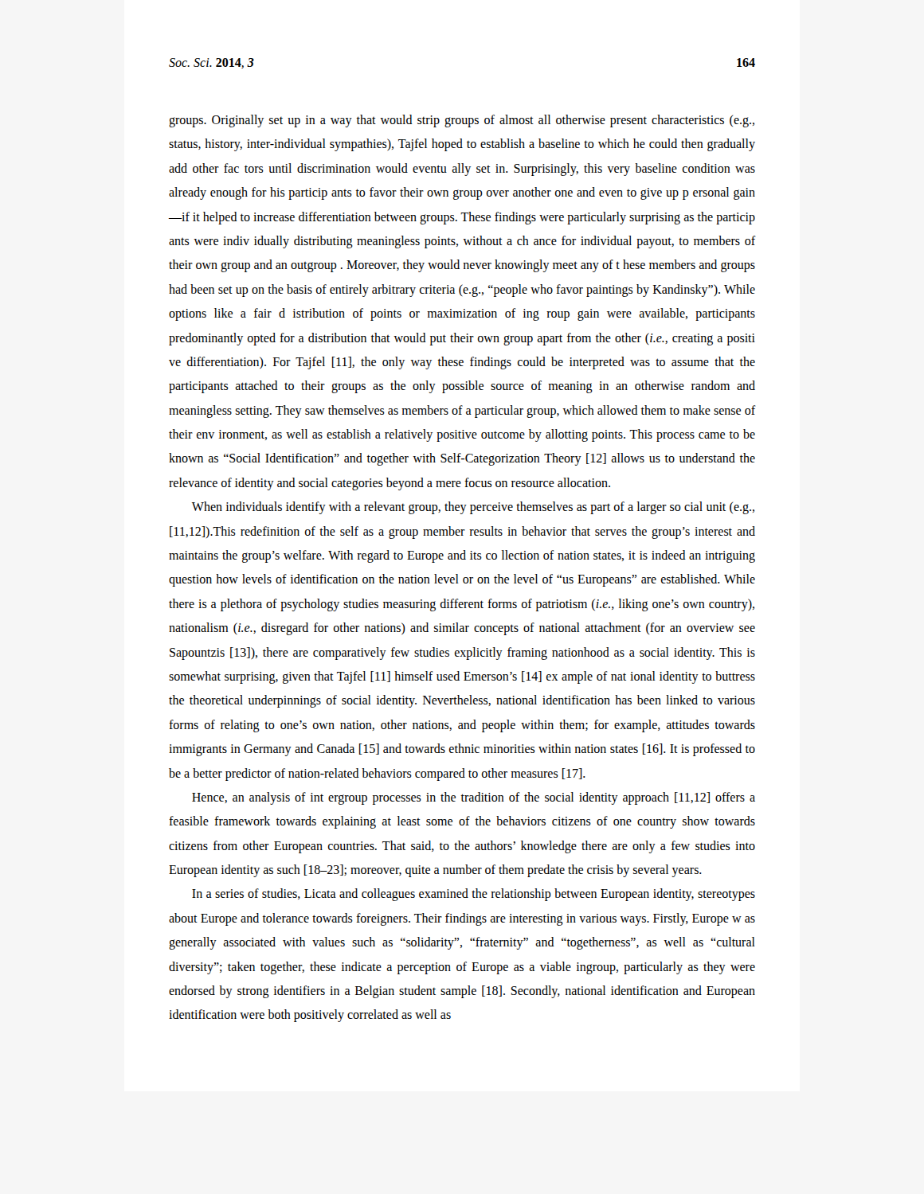Soc. Sci. 2014, 3 164
groups. Originally set up in a way that would strip groups of almost all otherwise present characteristics (e.g., status, history, inter-individual sympathies), Tajfel hoped to establish a baseline to which he could then gradually add other fac tors until discrimination would eventu ally set in. Surprisingly, this very baseline condition was already enough for his particip ants to favor their own group over another one and even to give up p ersonal gain—if it helped to increase differentiation between groups. These findings were particularly surprising as the particip ants were indiv idually distributing meaningless points, without a ch ance for individual payout, to members of their own group and an outgroup . Moreover, they would never knowingly meet any of t hese members and groups had been set up on the basis of entirely arbitrary criteria (e.g., “people who favor paintings by Kandinsky”). While options like a fair d istribution of points or maximization of ing roup gain were available, participants predominantly opted for a distribution that would put their own group apart from the other (i.e., creating a positi ve differentiation). For Tajfel [11], the only way these findings could be interpreted was to assume that the participants attached to their groups as the only possible source of meaning in an otherwise random and meaningless setting. They saw themselves as members of a particular group, which allowed them to make sense of their env ironment, as well as establish a relatively positive outcome by allotting points. This process came to be known as “Social Identification” and together with Self-Categorization Theory [12] allows us to understand the relevance of identity and social categories beyond a mere focus on resource allocation.
When individuals identify with a relevant group, they perceive themselves as part of a larger so cial unit (e.g., [11,12]).This redefinition of the self as a group member results in behavior that serves the group’s interest and maintains the group’s welfare. With regard to Europe and its co llection of nation states, it is indeed an intriguing question how levels of identification on the nation level or on the level of “us Europeans” are established. While there is a plethora of psychology studies measuring different forms of patriotism (i.e., liking one’s own country), nationalism (i.e., disregard for other nations) and similar concepts of national attachment (for an overview see Sapountzis [13]), there are comparatively few studies explicitly framing nationhood as a social identity. This is somewhat surprising, given that Tajfel [11] himself used Emerson’s [14] ex ample of nat ional identity to buttress the theoretical underpinnings of social identity. Nevertheless, national identification has been linked to various forms of relating to one’s own nation, other nations, and people within them; for example, attitudes towards immigrants in Germany and Canada [15] and towards ethnic minorities within nation states [16]. It is professed to be a better predictor of nation-related behaviors compared to other measures [17].
Hence, an analysis of int ergroup processes in the tradition of the social identity approach [11,12] offers a feasible framework towards explaining at least some of the behaviors citizens of one country show towards citizens from other European countries. That said, to the authors’ knowledge there are only a few studies into European identity as such [18–23]; moreover, quite a number of them predate the crisis by several years.
In a series of studies, Licata and colleagues examined the relationship between European identity, stereotypes about Europe and tolerance towards foreigners. Their findings are interesting in various ways. Firstly, Europe w as generally associated with values such as “solidarity”, “fraternity” and “togetherness”, as well as “cultural diversity”; taken together, these indicate a perception of Europe as a viable ingroup, particularly as they were endorsed by strong identifiers in a Belgian student sample [18]. Secondly, national identification and European identification were both positively correlated as well as